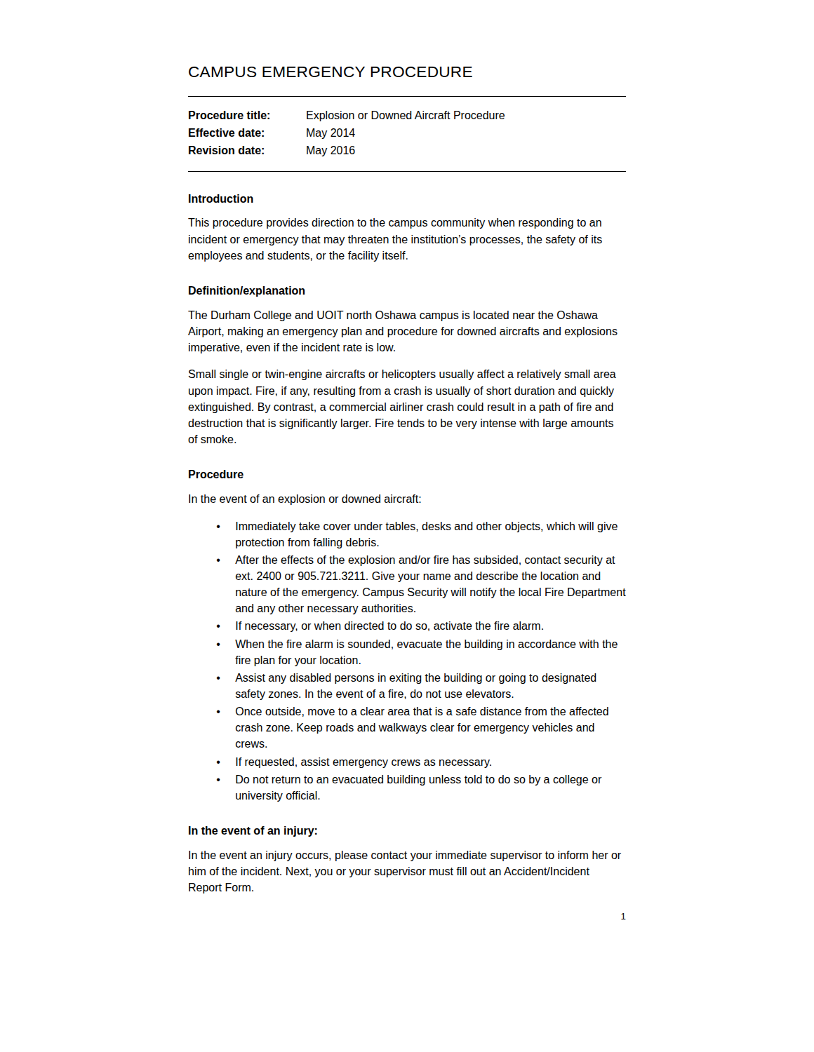CAMPUS EMERGENCY PROCEDURE
| Procedure title: | Explosion or Downed Aircraft Procedure |
| Effective date: | May 2014 |
| Revision date: | May 2016 |
Introduction
This procedure provides direction to the campus community when responding to an incident or emergency that may threaten the institution’s processes, the safety of its employees and students, or the facility itself.
Definition/explanation
The Durham College and UOIT north Oshawa campus is located near the Oshawa Airport, making an emergency plan and procedure for downed aircrafts and explosions imperative, even if the incident rate is low.
Small single or twin-engine aircrafts or helicopters usually affect a relatively small area upon impact. Fire, if any, resulting from a crash is usually of short duration and quickly extinguished. By contrast, a commercial airliner crash could result in a path of fire and destruction that is significantly larger. Fire tends to be very intense with large amounts of smoke.
Procedure
In the event of an explosion or downed aircraft:
Immediately take cover under tables, desks and other objects, which will give protection from falling debris.
After the effects of the explosion and/or fire has subsided, contact security at ext. 2400 or 905.721.3211. Give your name and describe the location and nature of the emergency. Campus Security will notify the local Fire Department and any other necessary authorities.
If necessary, or when directed to do so, activate the fire alarm.
When the fire alarm is sounded, evacuate the building in accordance with the fire plan for your location.
Assist any disabled persons in exiting the building or going to designated safety zones. In the event of a fire, do not use elevators.
Once outside, move to a clear area that is a safe distance from the affected crash zone. Keep roads and walkways clear for emergency vehicles and crews.
If requested, assist emergency crews as necessary.
Do not return to an evacuated building unless told to do so by a college or university official.
In the event of an injury:
In the event an injury occurs, please contact your immediate supervisor to inform her or him of the incident. Next, you or your supervisor must fill out an Accident/Incident Report Form.
1